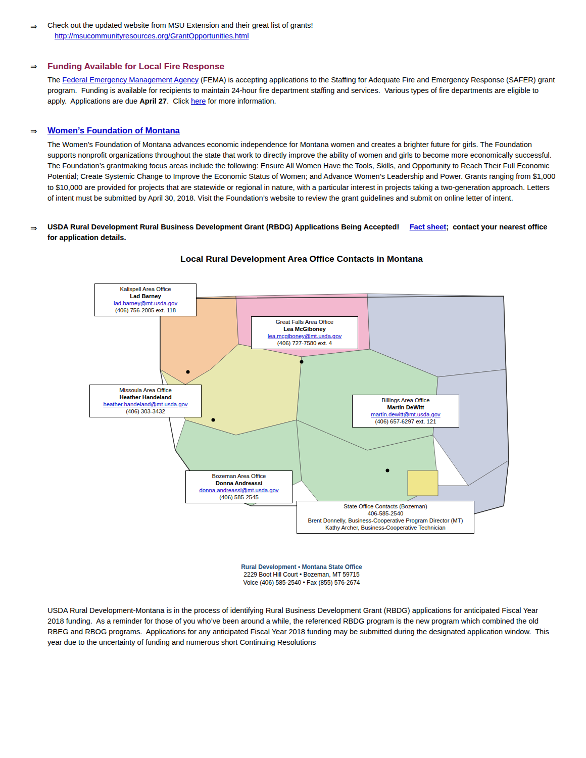⇒
Check out the updated website from MSU Extension and their great list of grants!
http://msucommunityresources.org/GrantOpportunities.html
⇒
Funding Available for Local Fire Response
The Federal Emergency Management Agency (FEMA) is accepting applications to the Staffing for Adequate Fire and Emergency Response (SAFER) grant program. Funding is available for recipients to maintain 24-hour fire department staffing and services. Various types of fire departments are eligible to apply. Applications are due April 27. Click here for more information.
⇒
Women’s Foundation of Montana
The Women’s Foundation of Montana advances economic independence for Montana women and creates a brighter future for girls. The Foundation supports nonprofit organizations throughout the state that work to directly improve the ability of women and girls to become more economically successful. The Foundation’s grantmaking focus areas include the following: Ensure All Women Have the Tools, Skills, and Opportunity to Reach Their Full Economic Potential; Create Systemic Change to Improve the Economic Status of Women; and Advance Women’s Leadership and Power. Grants ranging from $1,000 to $10,000 are provided for projects that are statewide or regional in nature, with a particular interest in projects taking a two-generation approach. Letters of intent must be submitted by April 30, 2018. Visit the Foundation’s website to review the grant guidelines and submit on online letter of intent.
⇒
USDA Rural Development Rural Business Development Grant (RBDG) Applications Being Accepted! Fact sheet; contact your nearest office for application details.
Local Rural Development Area Office Contacts in Montana
Kalispell Area Office
Lad Barney
lad.barney@mt.usda.gov
(406) 756-2005 ext. 118
Great Falls Area Office
Lea McGiboney
lea.mcgiboney@mt.usda.gov
(406) 727-7580 ext. 4
Missoula Area Office
Heather Handeland
heather.handeland@mt.usda.gov
(406) 303-3432
Billings Area Office
Martin DeWitt
martin.dewitt@mt.usda.gov
(406) 657-6297 ext. 121
Bozeman Area Office
Donna Andreassi
donna.andreassi@mt.usda.gov
(406) 585-2545
State Office Contacts (Bozeman)
406-585-2540
Brent Donnelly, Business-Cooperative Program Director (MT)
Kathy Archer, Business-Cooperative Technician
Rural Development • Montana State Office
2229 Boot Hill Court • Bozeman, MT 59715
Voice (406) 585-2540 • Fax (855) 576-2674
USDA Rural Development-Montana is in the process of identifying Rural Business Development Grant (RBDG) applications for anticipated Fiscal Year 2018 funding. As a reminder for those of you who’ve been around a while, the referenced RBDG program is the new program which combined the old RBEG and RBOG programs. Applications for any anticipated Fiscal Year 2018 funding may be submitted during the designated application window. This year due to the uncertainty of funding and numerous short Continuing Resolutions